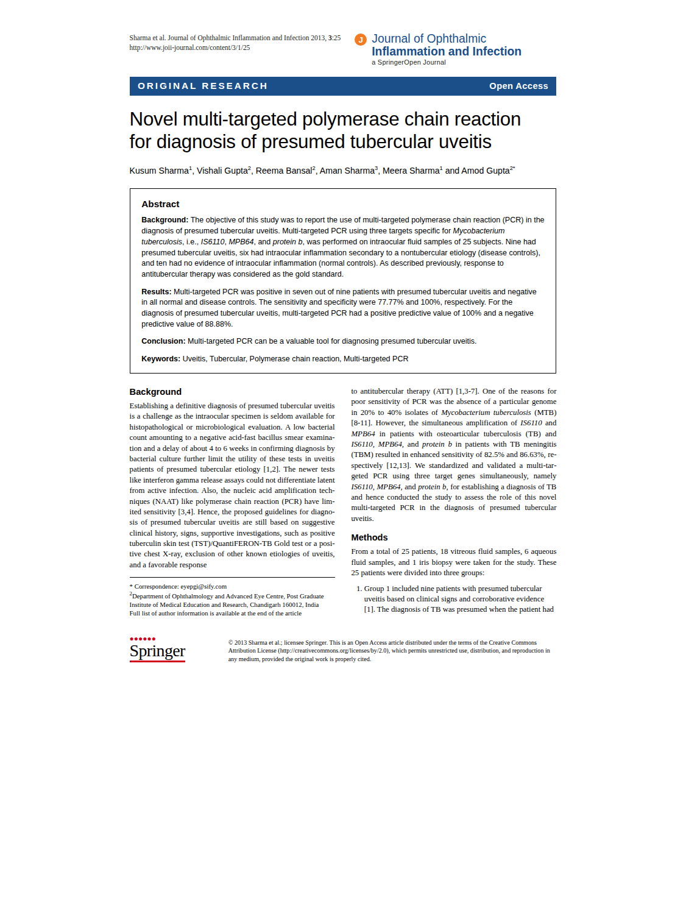Sharma et al. Journal of Ophthalmic Inflammation and Infection 2013, 3:25
http://www.joii-journal.com/content/3/1/25
J
Journal of Ophthalmic
Inflammation and Infection
a SpringerOpen Journal
ORIGINAL RESEARCH
Open Access
Novel multi-targeted polymerase chain reaction
for diagnosis of presumed tubercular uveitis
Kusum Sharma1, Vishali Gupta2, Reema Bansal2, Aman Sharma3, Meera Sharma1 and Amod Gupta2*
Abstract
Background: The objective of this study was to report the use of multi-targeted polymerase chain reaction (PCR) in the diagnosis of presumed tubercular uveitis. Multi-targeted PCR using three targets specific for Mycobacterium tuberculosis, i.e., IS6110, MPB64, and protein b, was performed on intraocular fluid samples of 25 subjects. Nine had presumed tubercular uveitis, six had intraocular inflammation secondary to a nontubercular etiology (disease controls), and ten had no evidence of intraocular inflammation (normal controls). As described previously, response to antitubercular therapy was considered as the gold standard.
Results: Multi-targeted PCR was positive in seven out of nine patients with presumed tubercular uveitis and negative in all normal and disease controls. The sensitivity and specificity were 77.77% and 100%, respectively. For the diagnosis of presumed tubercular uveitis, multi-targeted PCR had a positive predictive value of 100% and a negative predictive value of 88.88%.
Conclusion: Multi-targeted PCR can be a valuable tool for diagnosing presumed tubercular uveitis.
Keywords: Uveitis, Tubercular, Polymerase chain reaction, Multi-targeted PCR
Background
Establishing a definitive diagnosis of presumed tubercular uveitis is a challenge as the intraocular specimen is seldom available for histopathological or microbiological evaluation. A low bacterial count amounting to a negative acid-fast bacillus smear examination and a delay of about 4 to 6 weeks in confirming diagnosis by bacterial culture further limit the utility of these tests in uveitis patients of presumed tubercular etiology [1,2]. The newer tests like interferon gamma release assays could not differentiate latent from active infection. Also, the nucleic acid amplification techniques (NAAT) like polymerase chain reaction (PCR) have limited sensitivity [3,4]. Hence, the proposed guidelines for diagnosis of presumed tubercular uveitis are still based on suggestive clinical history, signs, supportive investigations, such as positive tuberculin skin test (TST)/QuantiFERON-TB Gold test or a positive chest X-ray, exclusion of other known etiologies of uveitis, and a favorable response
* Correspondence: eyepgi@sify.com
2Department of Ophthalmology and Advanced Eye Centre, Post Graduate Institute of Medical Education and Research, Chandigarh 160012, India
Full list of author information is available at the end of the article
to antitubercular therapy (ATT) [1,3-7]. One of the reasons for poor sensitivity of PCR was the absence of a particular genome in 20% to 40% isolates of Mycobacterium tuberculosis (MTB) [8-11]. However, the simultaneous amplification of IS6110 and MPB64 in patients with osteoarticular tuberculosis (TB) and IS6110, MPB64, and protein b in patients with TB meningitis (TBM) resulted in enhanced sensitivity of 82.5% and 86.63%, respectively [12,13]. We standardized and validated a multi-targeted PCR using three target genes simultaneously, namely IS6110, MPB64, and protein b, for establishing a diagnosis of TB and hence conducted the study to assess the role of this novel multi-targeted PCR in the diagnosis of presumed tubercular uveitis.
Methods
From a total of 25 patients, 18 vitreous fluid samples, 6 aqueous fluid samples, and 1 iris biopsy were taken for the study. These 25 patients were divided into three groups:
Group 1 included nine patients with presumed tubercular uveitis based on clinical signs and corroborative evidence [1]. The diagnosis of TB was presumed when the patient had
●●●●●●
Springer
© 2013 Sharma et al.; licensee Springer. This is an Open Access article distributed under the terms of the Creative Commons Attribution License (http://creativecommons.org/licenses/by/2.0), which permits unrestricted use, distribution, and reproduction in any medium, provided the original work is properly cited.